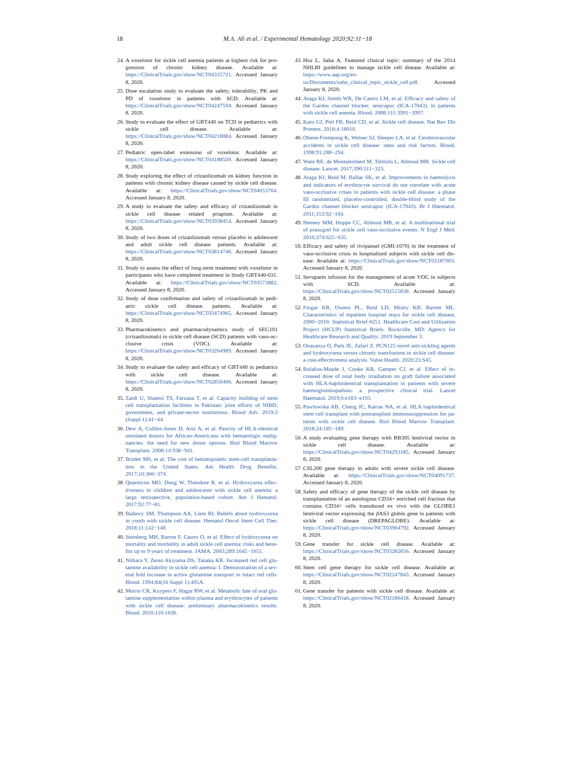18 M.A. Ali et al. / Experimental Hematology 2020;92:11−18
A voxelotor for sickle cell anemia patients at highest risk for progression of chronic kidney disease. Available at: https://ClinicalTrials.gov/show/NCT04335721. Accessed January 8, 2020.
Dose escalation study to evaluate the safety, tolerability, PK and PD of voxelotor in patients with SCD. Available at: https://ClinicalTrials.gov/show/NCT04247594. Accessed January 8, 2020.
Study to evaluate the effect of GBT440 on TCD in pediatrics with sickle cell disease. Available at: https://ClinicalTrials.gov/show/NCT04218084. Accessed January 8, 2020.
Pediatric open-label extension of voxelotor. Available at: https://ClinicalTrials.gov/show/NCT04188509. Accessed January 8, 2020.
Study exploring the effect of crizanlizumab on kidney function in patients with chronic kidney disease caused by sickle cell disease. Available at: https://ClinicalTrials.gov/show/NCT04053764. Accessed January 8, 2020.
A study to evaluate the safety and efficacy of crizanlizumab in sickle cell disease related priapism. Available at: https://ClinicalTrials.gov/show/NCT03938454. Accessed January 8, 2020.
Study of two doses of crizanlizumab versus placebo in adolescent and adult sickle cell disease patients. Available at: https://ClinicalTrials.gov/show/NCT03814746. Accessed January 8, 2020.
Study to assess the effect of long-term treatment with voxelotor in participants who have completed treatment in Study GBT440-031. Available at: https://ClinicalTrials.gov/show/NCT03573882. Accessed January 8, 2020.
Study of dose confirmation and safety of crizanlizumab in pediatric sickle cell disease patients. Available at: https://ClinicalTrials.gov/show/NCT03474965. Accessed January 8, 2020.
Pharmacokinetics and pharmacodynamics study of SEG101 (crizanlizumab) in sickle cell disease (SCD) patients with vaso-occlusive crisis (VOC). Available at: https://ClinicalTrials.gov/show/NCT03264989. Accessed January 8, 2020.
Study to evaluate the safety and efficacy of GBT440 in pediatrics with sickle cell disease. Available at: https://ClinicalTrials.gov/show/NCT02850406. Accessed January 8, 2020.
Zaidi U, Shamsi TS, Farzana T, et al. Capacity building of stem cell transplantation facilities in Pakistan: joint efforts of NIBD, government, and private-sector institutions. Blood Adv. 2019;3 (Suppl 1):41−44.
Dew A, Collins-Jones D, Artz A, et al. Paucity of HLA-identical unrelated donors for African-Americans with hematologic malignancies: the need for new donor options. Biol Blood Marrow Transplant. 2008;14:938−941.
Broder MS, et al. The cost of hematopoietic stem-cell transplantation in the United States. Am Health Drug Benefits. 2017;10:366−374.
Quarmyne MO, Dong W, Theodore R, et al. Hydroxyurea effectiveness in children and adolescents with sickle cell anemia: a large retrospective, population-based cohort. Am J Hematol. 2017;92:77−81.
Badawy SM, Thompson AA, Liem RI. Beliefs about hydroxyurea in youth with sickle cell disease. Hematol Oncol Stem Cell Ther. 2018;11:142−148.
Steinberg MH, Barton F, Castro O, et al. Effect of hydroxyurea on mortality and morbidity in adult sickle cell anemia: risks and benefits up to 9 years of treatment. JAMA. 2003;289:1645−1651.
Niihara Y, Zerez Akiyama DS, Tanaka KR. Increased red cell glutamine availability in sickle cell anemia: I. Demonstration of a several fold increase in active glutamine transport in intact red cells. Blood. 1994;84(10 Suppl 1):405A.
Morris CR, Kuypers F, Hagar RW, et al. Metabolic fate of oral glutamine supplementation within plasma and erythrocytes of patients with sickle cell disease: preliminary pharmacokinetics results. Blood. 2010;116:1636.
Hsu L, Saha A. Featured clinical topic: summary of the 2014 NHLBI guidelines to manage sickle cell disease. Available at: https://www.aap.org/en-us/Documents/soho_clinical_topic_sickle_cell.pdf. Accessed January 8, 2020.
Ataga KI, Smith WR, De Castro LM, et al. Efficacy and safety of the Gardos channel blocker, senicapoc (ICA-17043), in patients with sickle cell anemia. Blood. 2008;111:3991−3997.
Kato GJ, Piel FB, Reid CD, et al. Sickle cell disease. Nat Rev Dis Primers. 2018;4:18010.
Ohene-Frempong K, Weiner SJ, Sleeper LA, et al. Cerebrovascular accidents in sickle cell disease: rates and risk factors. Blood. 1998;91:288−294.
Ware RE, de Montalembert M, Tshilolo L, Abboud MR. Sickle cell disease. Lancet. 2017;390:311−323.
Ataga KI, Reid M, Ballas SK, et al. Improvements in haemolysis and indicators of erythrocyte survival do not correlate with acute vaso-occlusive crises in patients with sickle cell disease: a phase III randomized, placebo-controlled, double-blind study of the Gardos channel blocker senicapoc (ICA-17043). Br J Haematol. 2011;153:92−104.
Heeney MM, Hoppe CC, Abboud MR, et al. A multinational trial of prasugrel for sickle cell vaso-occlusive events. N Engl J Med. 2016;374:625−635.
Efficacy and safety of rivipansel (GMI-1070) in the treatment of vaso-occlusive crisis in hospitalized subjects with sickle cell disease. Available at: https://ClinicalTrials.gov/show/NCT02187003. Accessed January 8, 2020.
Sevuparin infusion for the management of acute VOC in subjects with SCD. Available at: https://ClinicalTrials.gov/show/NCT02515838. Accessed January 8, 2020.
Fingar KR, Owens PL, Reid LD, Mistry KB, Barrett ML. Characteristics of inpatient hospital stays for sickle cell disease, 2000−2016: Statistical Brief #251. Healthcare Cost and Utilization Project (HCUP) Statistical Briefs. Rockville, MD: Agency for Healthcare Research and Quality; 2019 September 3.
Onasanya O, Park JE, Zafari Z. PCN125 novel anti-sickling agents and hydroxyurea versus chronic transfusions in sickle cell disease: a cost-effectiveness analysis. Value Health. 2020;23:S45.
Bolaños-Meade J, Cooke KR, Gamper CJ, et al. Effect of increased dose of total body irradiation on graft failure associated with HLA-haploidentical transplantation in patients with severe haemoglobinopathies: a prospective clinical trial. Lancet Haematol. 2019;6:e183−e193.
Pawlowska AB, Cheng JC, Karras NA, et al. HLA haploidentical stem cell transplant with pretransplant immunosuppression for patients with sickle cell disease. Biol Blood Marrow Transplant. 2018;24:185−189.
A study evaluating gene therapy with BB305 lentiviral vector in sickle cell disease. Available at: https://ClinicalTrials.gov/show/NCT04293185. Accessed January 8, 2020.
CSL200 gene therapy in adults with severe sickle cell disease. Available at: https://ClinicalTrials.gov/show/NCT04091737. Accessed January 8, 2020.
Safety and efficacy of gene therapy of the sickle cell disease by transplantation of an autologous CD34+ enriched cell fraction that contains CD34+ cells transduced ex vivo with the GLOBE1 lentiviral vector expressing the β AS3 globin gene in patients with sickle cell disease (DREPAGLOBE). Available at: https://ClinicalTrials.gov/show/NCT03964792. Accessed January 8, 2020.
Gene transfer for sickle cell disease. Available at: https://ClinicalTrials.gov/show/NCT03282656. Accessed January 8, 2020.
Stem cell gene therapy for sickle cell disease. Available at: https://ClinicalTrials.gov/show/NCT02247843. Accessed January 8, 2020.
Gene transfer for patients with sickle cell disease. Available at: https://ClinicalTrials.gov/show/NCT02186418. Accessed January 8, 2020.